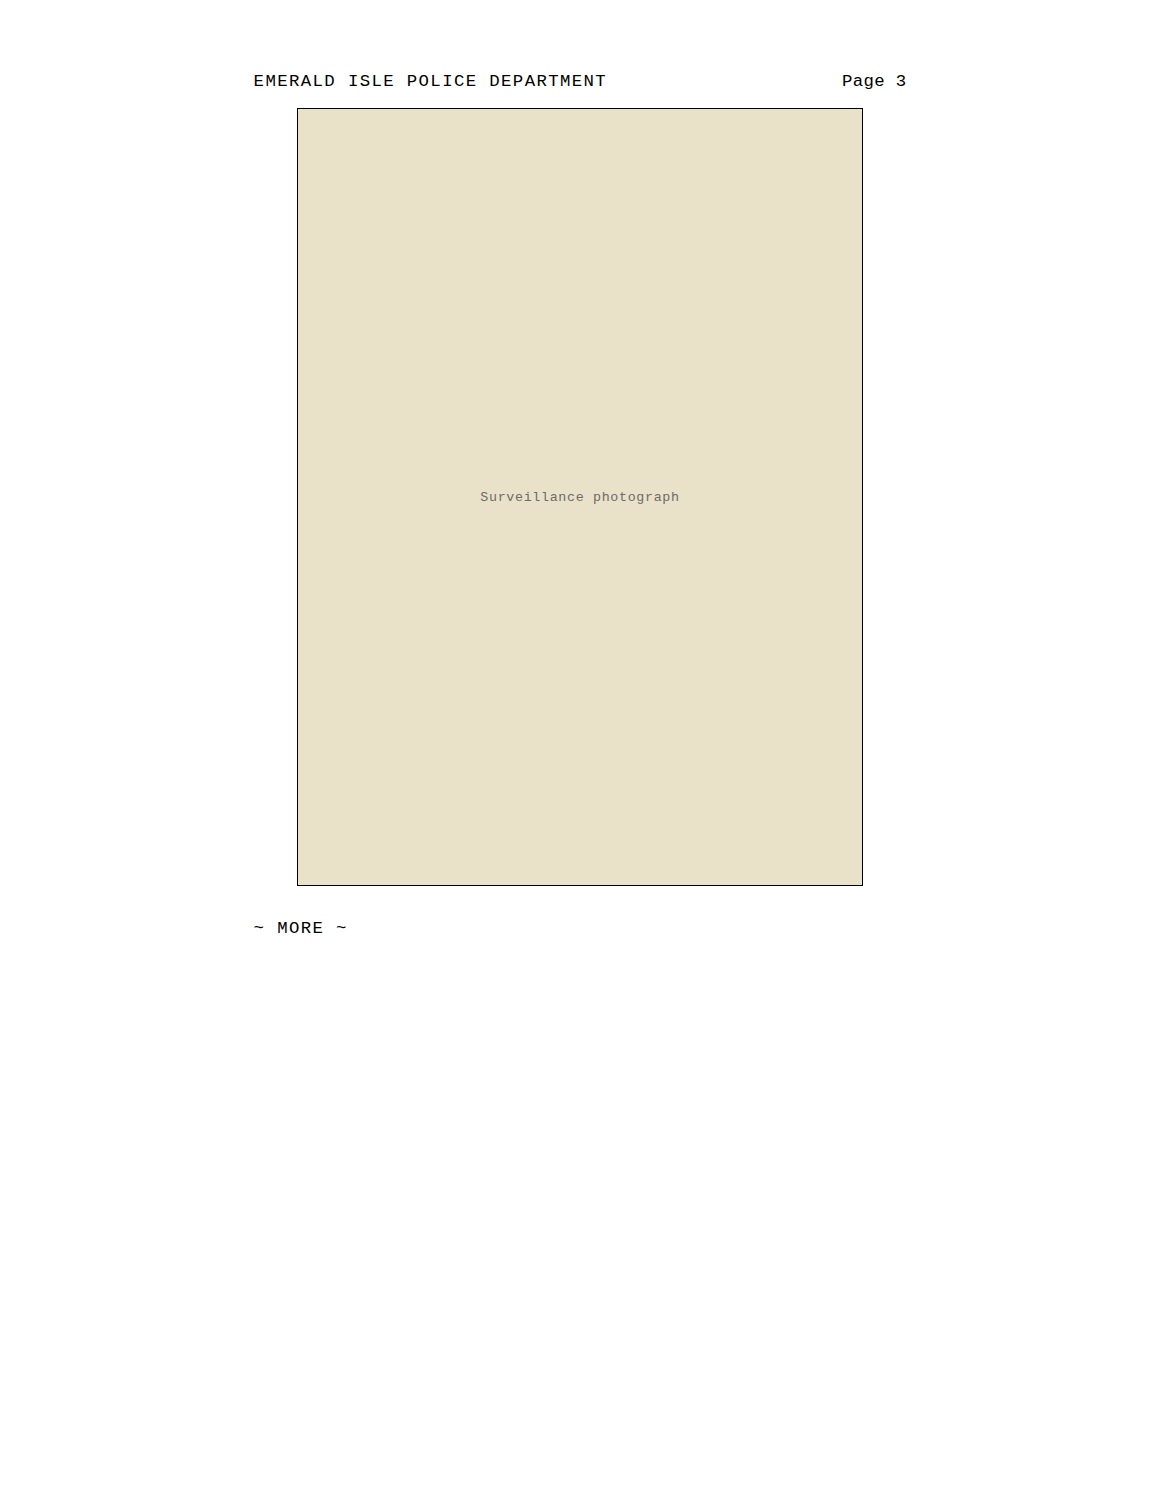EMERALD ISLE POLICE DEPARTMENT Page 3
Surveillance photograph
~ MORE ~